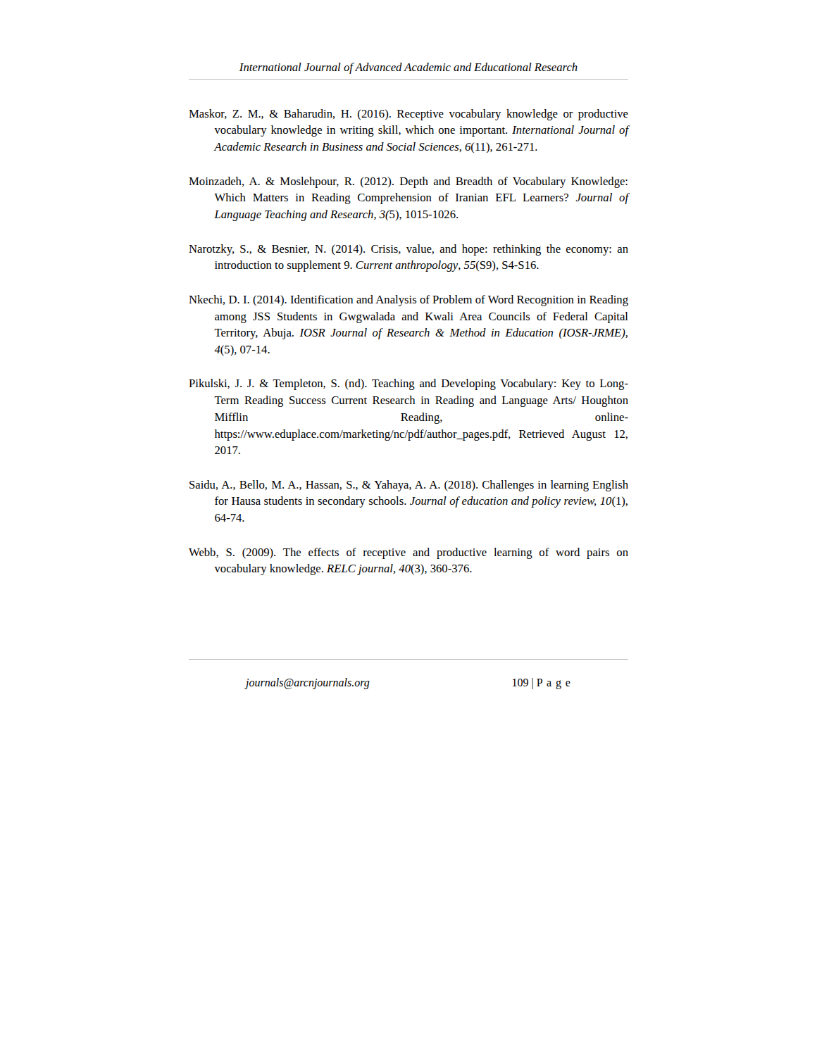International Journal of Advanced Academic and Educational Research
Maskor, Z. M., & Baharudin, H. (2016). Receptive vocabulary knowledge or productive vocabulary knowledge in writing skill, which one important. International Journal of Academic Research in Business and Social Sciences, 6(11), 261-271.
Moinzadeh, A. & Moslehpour, R. (2012). Depth and Breadth of Vocabulary Knowledge: Which Matters in Reading Comprehension of Iranian EFL Learners? Journal of Language Teaching and Research, 3(5), 1015-1026.
Narotzky, S., & Besnier, N. (2014). Crisis, value, and hope: rethinking the economy: an introduction to supplement 9. Current anthropology, 55(S9), S4-S16.
Nkechi, D. I. (2014). Identification and Analysis of Problem of Word Recognition in Reading among JSS Students in Gwgwalada and Kwali Area Councils of Federal Capital Territory, Abuja. IOSR Journal of Research & Method in Education (IOSR-JRME), 4(5), 07-14.
Pikulski, J. J. & Templeton, S. (nd). Teaching and Developing Vocabulary: Key to Long-Term Reading Success Current Research in Reading and Language Arts/ Houghton Mifflin Reading, online- https://www.eduplace.com/marketing/nc/pdf/author_pages.pdf, Retrieved August 12, 2017.
Saidu, A., Bello, M. A., Hassan, S., & Yahaya, A. A. (2018). Challenges in learning English for Hausa students in secondary schools. Journal of education and policy review, 10(1), 64-74.
Webb, S. (2009). The effects of receptive and productive learning of word pairs on vocabulary knowledge. RELC journal, 40(3), 360-376.
journals@arcnjournals.org 109 | P a g e